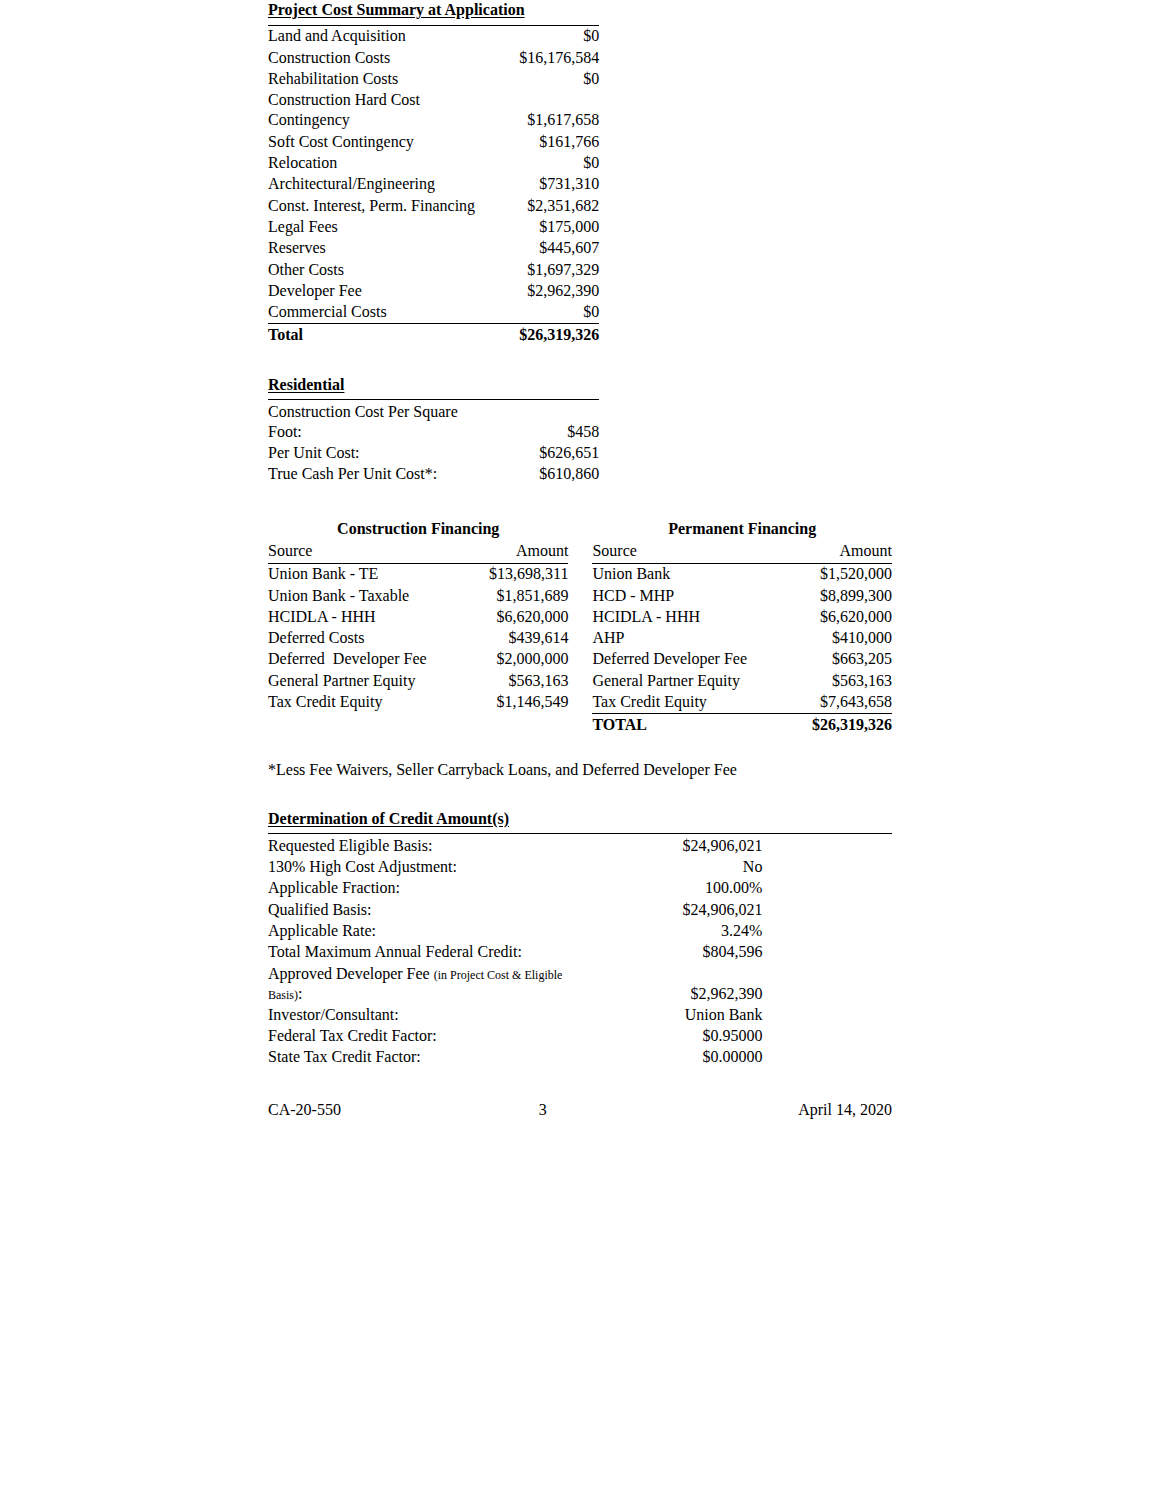Project Cost Summary at Application
| Land and Acquisition | $0 |
| Construction Costs | $16,176,584 |
| Rehabilitation Costs | $0 |
| Construction Hard Cost Contingency | $1,617,658 |
| Soft Cost Contingency | $161,766 |
| Relocation | $0 |
| Architectural/Engineering | $731,310 |
| Const. Interest, Perm. Financing | $2,351,682 |
| Legal Fees | $175,000 |
| Reserves | $445,607 |
| Other Costs | $1,697,329 |
| Developer Fee | $2,962,390 |
| Commercial Costs | $0 |
| Total | $26,319,326 |
Residential
| Construction Cost Per Square Foot: | $458 |
| Per Unit Cost: | $626,651 |
| True Cash Per Unit Cost*: | $610,860 |
Construction Financing
| Source | Amount |
| Union Bank - TE | $13,698,311 |
| Union Bank - Taxable | $1,851,689 |
| HCIDLA - HHH | $6,620,000 |
| Deferred Costs | $439,614 |
| Deferred Developer Fee | $2,000,000 |
| General Partner Equity | $563,163 |
| Tax Credit Equity | $1,146,549 |
Permanent Financing
| Source | Amount |
| Union Bank | $1,520,000 |
| HCD - MHP | $8,899,300 |
| HCIDLA - HHH | $6,620,000 |
| AHP | $410,000 |
| Deferred Developer Fee | $663,205 |
| General Partner Equity | $563,163 |
| Tax Credit Equity | $7,643,658 |
| TOTAL | $26,319,326 |
*Less Fee Waivers, Seller Carryback Loans, and Deferred Developer Fee
Determination of Credit Amount(s)
| Requested Eligible Basis: | $24,906,021 |
| 130% High Cost Adjustment: | No |
| Applicable Fraction: | 100.00% |
| Qualified Basis: | $24,906,021 |
| Applicable Rate: | 3.24% |
| Total Maximum Annual Federal Credit: | $804,596 |
| Approved Developer Fee (in Project Cost & Eligible Basis) : | $2,962,390 |
| Investor/Consultant: | Union Bank |
| Federal Tax Credit Factor: | $0.95000 |
| State Tax Credit Factor: | $0.00000 |
| CA-20-550 | 3 | April 14, 2020 |